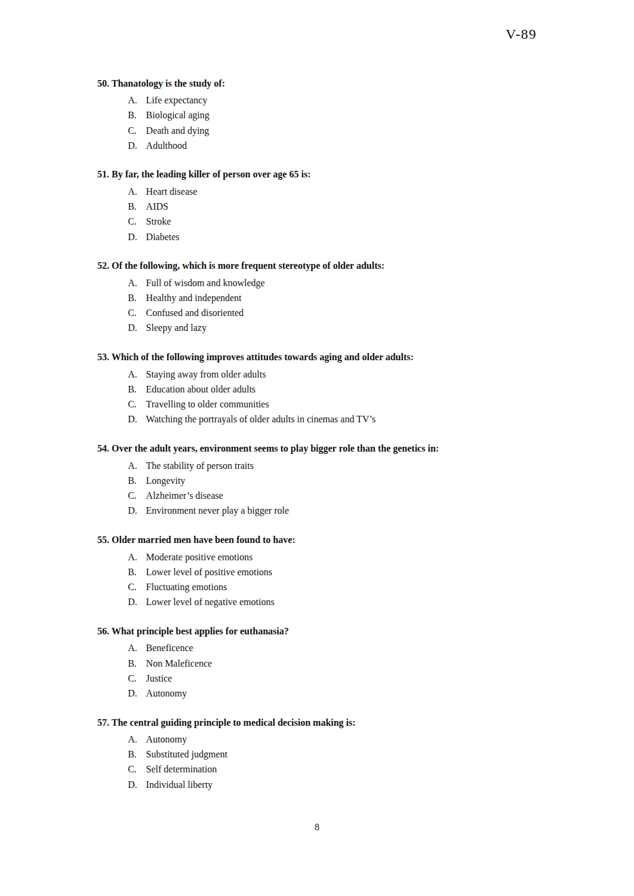V-89
50. Thanatology is the study of:
A. Life expectancy
B. Biological aging
C. Death and dying
D. Adulthood
51. By far, the leading killer of person over age 65 is:
A. Heart disease
B. AIDS
C. Stroke
D. Diabetes
52. Of the following, which is more frequent stereotype of older adults:
A. Full of wisdom and knowledge
B. Healthy and independent
C. Confused and disoriented
D. Sleepy and lazy
53. Which of the following improves attitudes towards aging and older adults:
A. Staying away from older adults
B. Education about older adults
C. Travelling to older communities
D. Watching the portrayals of older adults in cinemas and TV’s
54. Over the adult years, environment seems to play bigger role than the genetics in:
A. The stability of person traits
B. Longevity
C. Alzheimer’s disease
D. Environment never play a bigger role
55. Older married men have been found to have:
A. Moderate positive emotions
B. Lower level of positive emotions
C. Fluctuating emotions
D. Lower level of negative emotions
56. What principle best applies for euthanasia?
A. Beneficence
B. Non Maleficence
C. Justice
D. Autonomy
57. The central guiding principle to medical decision making is:
A. Autonomy
B. Substituted judgment
C. Self determination
D. Individual liberty
8